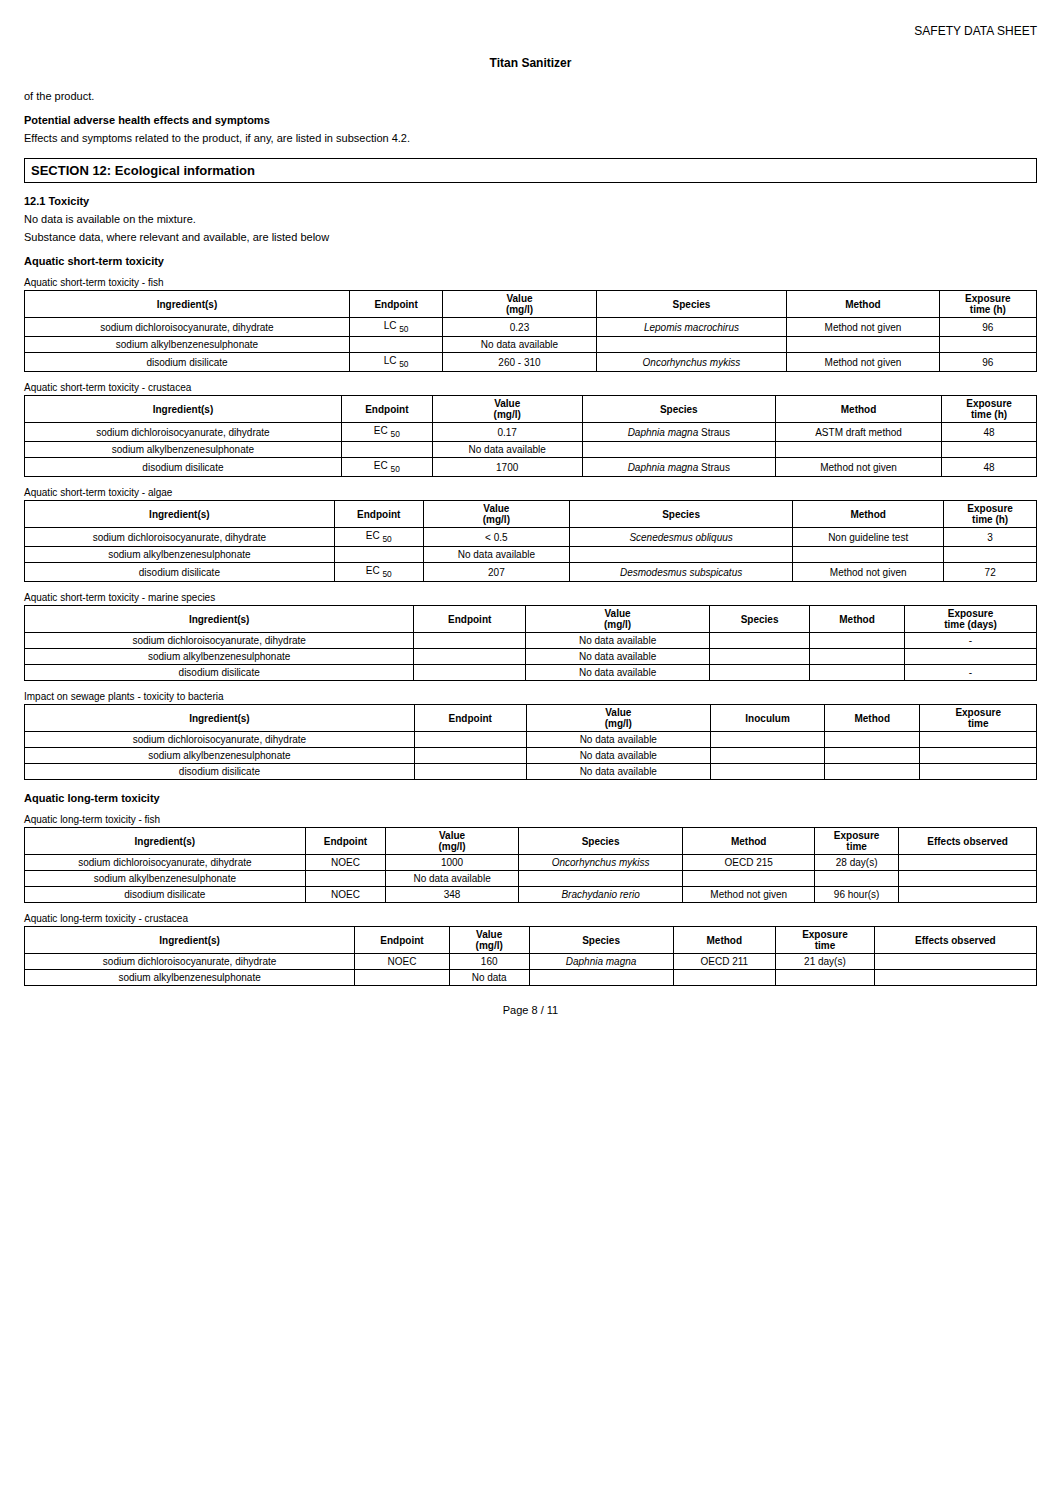SAFETY DATA SHEET
Titan Sanitizer
of the product.
Potential adverse health effects and symptoms
Effects and symptoms related to the product, if any, are listed in subsection 4.2.
SECTION 12: Ecological information
12.1 Toxicity
No data is available on the mixture.
Substance data, where relevant and available, are listed below
Aquatic short-term toxicity
Aquatic short-term toxicity - fish
| Ingredient(s) | Endpoint | Value (mg/l) | Species | Method | Exposure time (h) |
| --- | --- | --- | --- | --- | --- |
| sodium dichloroisocyanurate, dihydrate | LC 50 | 0.23 | Lepomis macrochirus | Method not given | 96 |
| sodium alkylbenzenesulphonate | | No data available | | | |
| disodium disilicate | LC 50 | 260 - 310 | Oncorhynchus mykiss | Method not given | 96 |
Aquatic short-term toxicity - crustacea
| Ingredient(s) | Endpoint | Value (mg/l) | Species | Method | Exposure time (h) |
| --- | --- | --- | --- | --- | --- |
| sodium dichloroisocyanurate, dihydrate | EC 50 | 0.17 | Daphnia magna Straus | ASTM draft method | 48 |
| sodium alkylbenzenesulphonate | | No data available | | | |
| disodium disilicate | EC 50 | 1700 | Daphnia magna Straus | Method not given | 48 |
Aquatic short-term toxicity - algae
| Ingredient(s) | Endpoint | Value (mg/l) | Species | Method | Exposure time (h) |
| --- | --- | --- | --- | --- | --- |
| sodium dichloroisocyanurate, dihydrate | EC 50 | < 0.5 | Scenedesmus obliquus | Non guideline test | 3 |
| sodium alkylbenzenesulphonate | | No data available | | | |
| disodium disilicate | EC 50 | 207 | Desmodesmus subspicatus | Method not given | 72 |
Aquatic short-term toxicity - marine species
| Ingredient(s) | Endpoint | Value (mg/l) | Species | Method | Exposure time (days) |
| --- | --- | --- | --- | --- | --- |
| sodium dichloroisocyanurate, dihydrate | | No data available | | | - |
| sodium alkylbenzenesulphonate | | No data available | | | |
| disodium disilicate | | No data available | | | - |
Impact on sewage plants - toxicity to bacteria
| Ingredient(s) | Endpoint | Value (mg/l) | Inoculum | Method | Exposure time |
| --- | --- | --- | --- | --- | --- |
| sodium dichloroisocyanurate, dihydrate | | No data available | | | |
| sodium alkylbenzenesulphonate | | No data available | | | |
| disodium disilicate | | No data available | | | |
Aquatic long-term toxicity
Aquatic long-term toxicity - fish
| Ingredient(s) | Endpoint | Value (mg/l) | Species | Method | Exposure time | Effects observed |
| --- | --- | --- | --- | --- | --- | --- |
| sodium dichloroisocyanurate, dihydrate | NOEC | 1000 | Oncorhynchus mykiss | OECD 215 | 28 day(s) | |
| sodium alkylbenzenesulphonate | | No data available | | | | |
| disodium disilicate | NOEC | 348 | Brachydanio rerio | Method not given | 96 hour(s) | |
Aquatic long-term toxicity - crustacea
| Ingredient(s) | Endpoint | Value (mg/l) | Species | Method | Exposure time | Effects observed |
| --- | --- | --- | --- | --- | --- | --- |
| sodium dichloroisocyanurate, dihydrate | NOEC | 160 | Daphnia magna | OECD 211 | 21 day(s) | |
| sodium alkylbenzenesulphonate | | No data | | | | |
Page 8 / 11